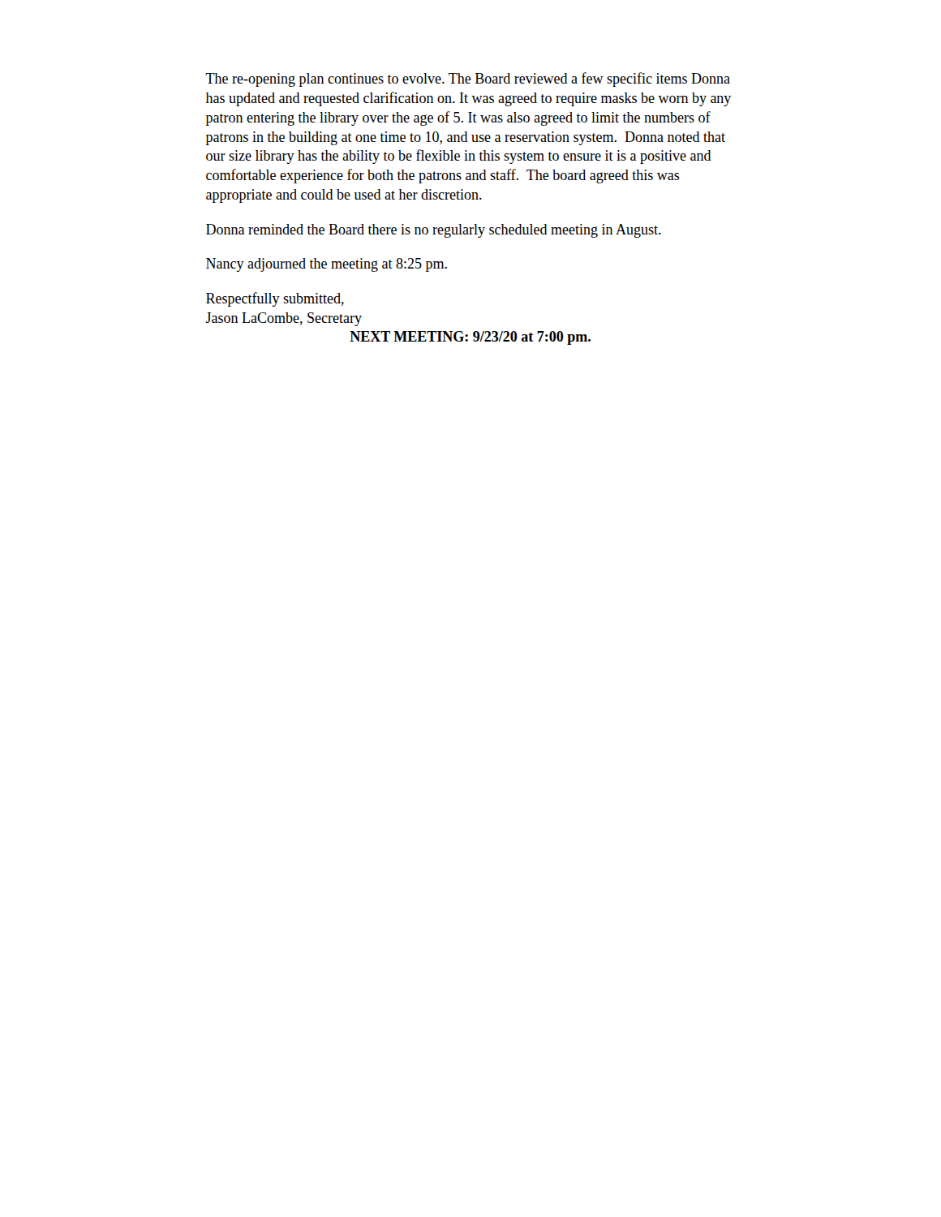The re-opening plan continues to evolve. The Board reviewed a few specific items Donna has updated and requested clarification on. It was agreed to require masks be worn by any patron entering the library over the age of 5. It was also agreed to limit the numbers of patrons in the building at one time to 10, and use a reservation system. Donna noted that our size library has the ability to be flexible in this system to ensure it is a positive and comfortable experience for both the patrons and staff. The board agreed this was appropriate and could be used at her discretion.
Donna reminded the Board there is no regularly scheduled meeting in August.
Nancy adjourned the meeting at 8:25 pm.
Respectfully submitted,
Jason LaCombe, Secretary
NEXT MEETING: 9/23/20 at 7:00 pm.